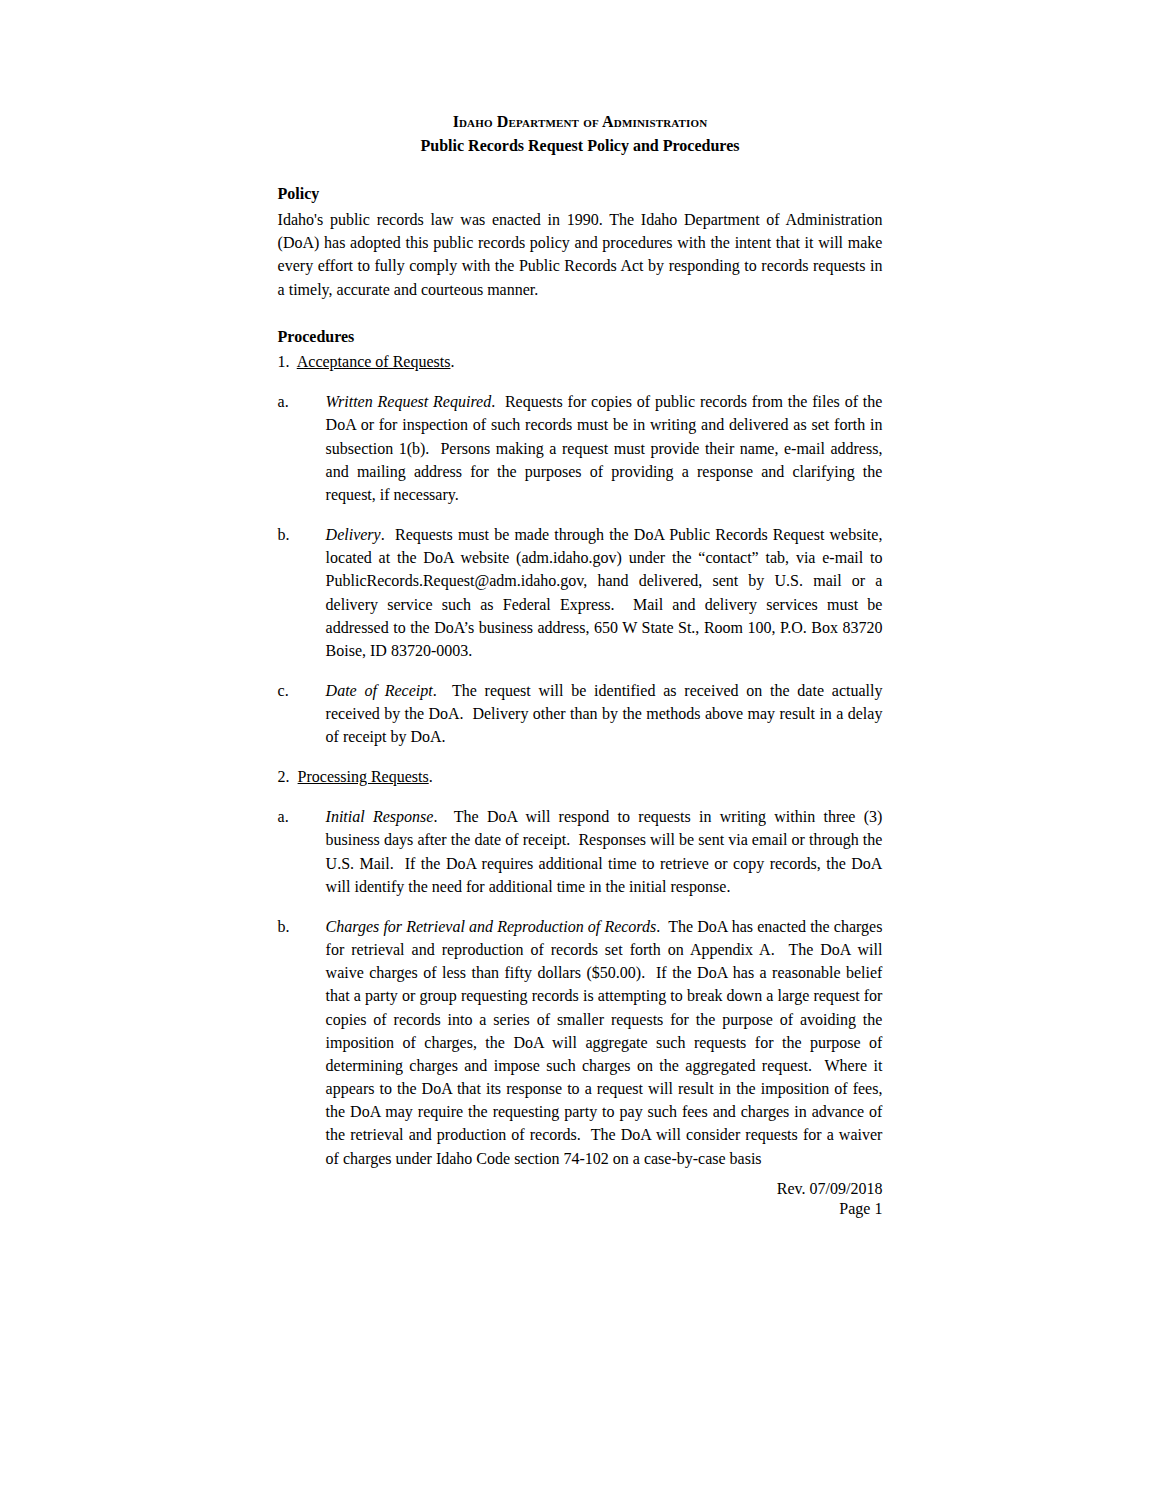Idaho Department of Administration
Public Records Request Policy and Procedures
Policy
Idaho's public records law was enacted in 1990. The Idaho Department of Administration (DoA) has adopted this public records policy and procedures with the intent that it will make every effort to fully comply with the Public Records Act by responding to records requests in a timely, accurate and courteous manner.
Procedures
1. Acceptance of Requests.
a.
Written Request Required. Requests for copies of public records from the files of the DoA or for inspection of such records must be in writing and delivered as set forth in subsection 1(b). Persons making a request must provide their name, e-mail address, and mailing address for the purposes of providing a response and clarifying the request, if necessary.
b.
Delivery. Requests must be made through the DoA Public Records Request website, located at the DoA website (adm.idaho.gov) under the “contact” tab, via e-mail to PublicRecords.Request@adm.idaho.gov, hand delivered, sent by U.S. mail or a delivery service such as Federal Express. Mail and delivery services must be addressed to the DoA’s business address, 650 W State St., Room 100, P.O. Box 83720 Boise, ID 83720-0003.
c.
Date of Receipt. The request will be identified as received on the date actually received by the DoA. Delivery other than by the methods above may result in a delay of receipt by DoA.
2. Processing Requests.
a.
Initial Response. The DoA will respond to requests in writing within three (3) business days after the date of receipt. Responses will be sent via email or through the U.S. Mail. If the DoA requires additional time to retrieve or copy records, the DoA will identify the need for additional time in the initial response.
b.
Charges for Retrieval and Reproduction of Records. The DoA has enacted the charges for retrieval and reproduction of records set forth on Appendix A. The DoA will waive charges of less than fifty dollars ($50.00). If the DoA has a reasonable belief that a party or group requesting records is attempting to break down a large request for copies of records into a series of smaller requests for the purpose of avoiding the imposition of charges, the DoA will aggregate such requests for the purpose of determining charges and impose such charges on the aggregated request. Where it appears to the DoA that its response to a request will result in the imposition of fees, the DoA may require the requesting party to pay such fees and charges in advance of the retrieval and production of records. The DoA will consider requests for a waiver of charges under Idaho Code section 74-102 on a case-by-case basis
Rev. 07/09/2018
Page 1